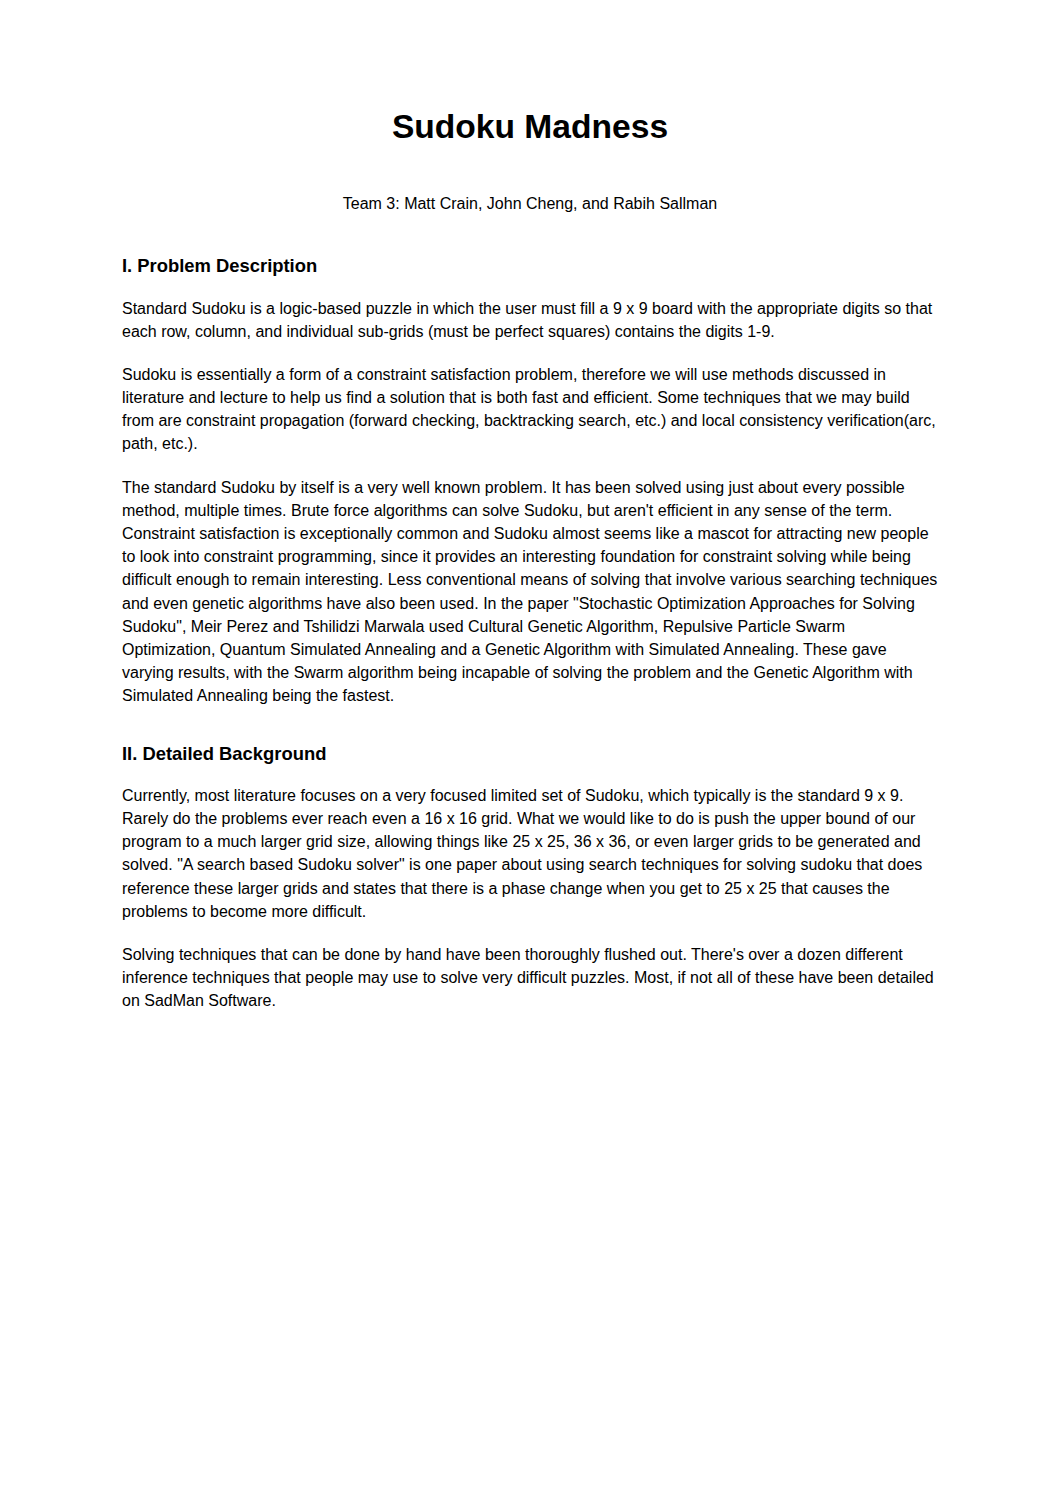Sudoku Madness
Team 3: Matt Crain, John Cheng, and Rabih Sallman
I. Problem Description
Standard Sudoku is a logic-based puzzle in which the user must fill a 9 x 9 board with the appropriate digits so that each row, column, and individual sub-grids (must be perfect squares) contains the digits 1-9.
Sudoku is essentially a form of a constraint satisfaction problem, therefore we will use methods discussed in literature and lecture to help us find a solution that is both fast and efficient. Some techniques that we may build from are constraint propagation (forward checking, backtracking search, etc.) and local consistency verification(arc, path, etc.).
The standard Sudoku by itself is a very well known problem. It has been solved using just about every possible method, multiple times. Brute force algorithms can solve Sudoku, but aren't efficient in any sense of the term. Constraint satisfaction is exceptionally common and Sudoku almost seems like a mascot for attracting new people to look into constraint programming, since it provides an interesting foundation for constraint solving while being difficult enough to remain interesting. Less conventional means of solving that involve various searching techniques and even genetic algorithms have also been used. In the paper "Stochastic Optimization Approaches for Solving Sudoku", Meir Perez and Tshilidzi Marwala used Cultural Genetic Algorithm, Repulsive Particle Swarm Optimization, Quantum Simulated Annealing and a Genetic Algorithm with Simulated Annealing. These gave varying results, with the Swarm algorithm being incapable of solving the problem and the Genetic Algorithm with Simulated Annealing being the fastest.
II. Detailed Background
Currently, most literature focuses on a very focused limited set of Sudoku, which typically is the standard 9 x 9. Rarely do the problems ever reach even a 16 x 16 grid. What we would like to do is push the upper bound of our program to a much larger grid size, allowing things like 25 x 25, 36 x 36, or even larger grids to be generated and solved. "A search based Sudoku solver" is one paper about using search techniques for solving sudoku that does reference these larger grids and states that there is a phase change when you get to 25 x 25 that causes the problems to become more difficult.
Solving techniques that can be done by hand have been thoroughly flushed out. There's over a dozen different inference techniques that people may use to solve very difficult puzzles. Most, if not all of these have been detailed on SadMan Software.